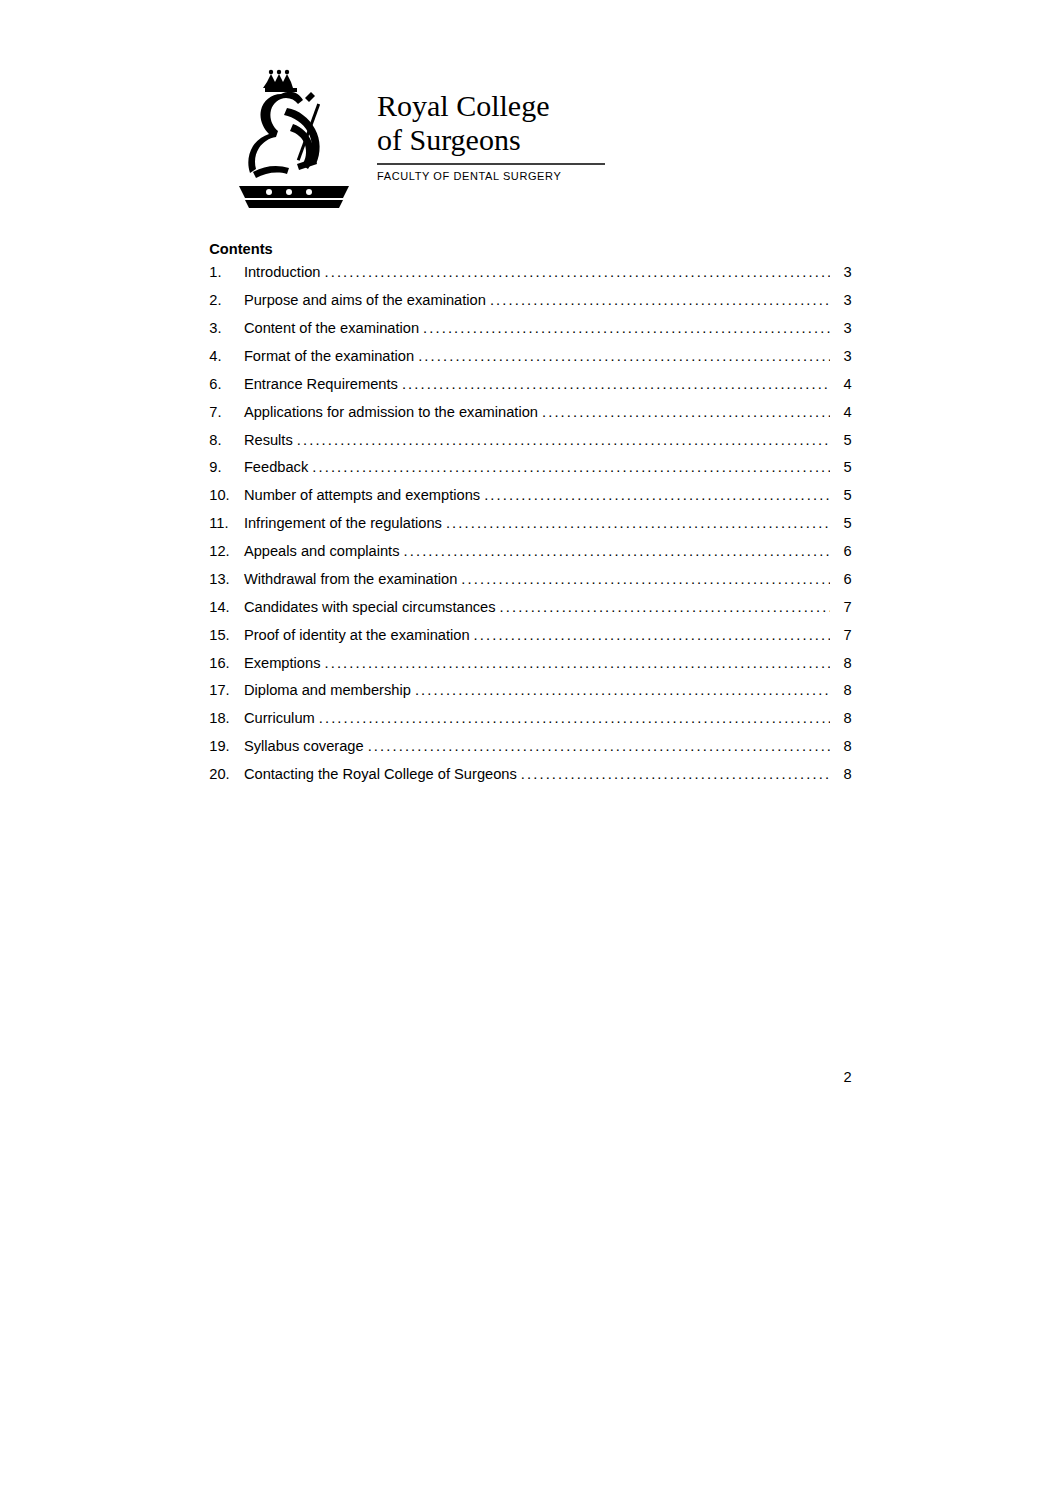Royal College of Surgeons FACULTY OF DENTAL SURGERY
Contents
1. Introduction.................................................................................................................................. 3
2. Purpose and aims of the examination................................................................................. 3
3. Content of the examination............................................................................................. 3
4. Format of the examination.............................................................................................. 3
6. Entrance Requirements.................................................................................................. 4
7. Applications for admission to the examination......................................................................... 4
8. Results......................................................................................................................... 5
9. Feedback....................................................................................................................... 5
10. Number of attempts and exemptions................................................................................. 5
11. Infringement of the regulations......................................................................................... 5
12. Appeals and complaints................................................................................................. 6
13. Withdrawal from the examination....................................................................................... 6
14. Candidates with special circumstances................................................................................. 7
15. Proof of identity at the examination..................................................................................... 7
16. Exemptions..................................................................................................................... 8
17. Diploma and membership.............................................................................................. 8
18. Curriculum....................................................................................................................... 8
19. Syllabus coverage............................................................................................................. 8
20. Contacting the Royal College of Surgeons................................................................................. 8
2